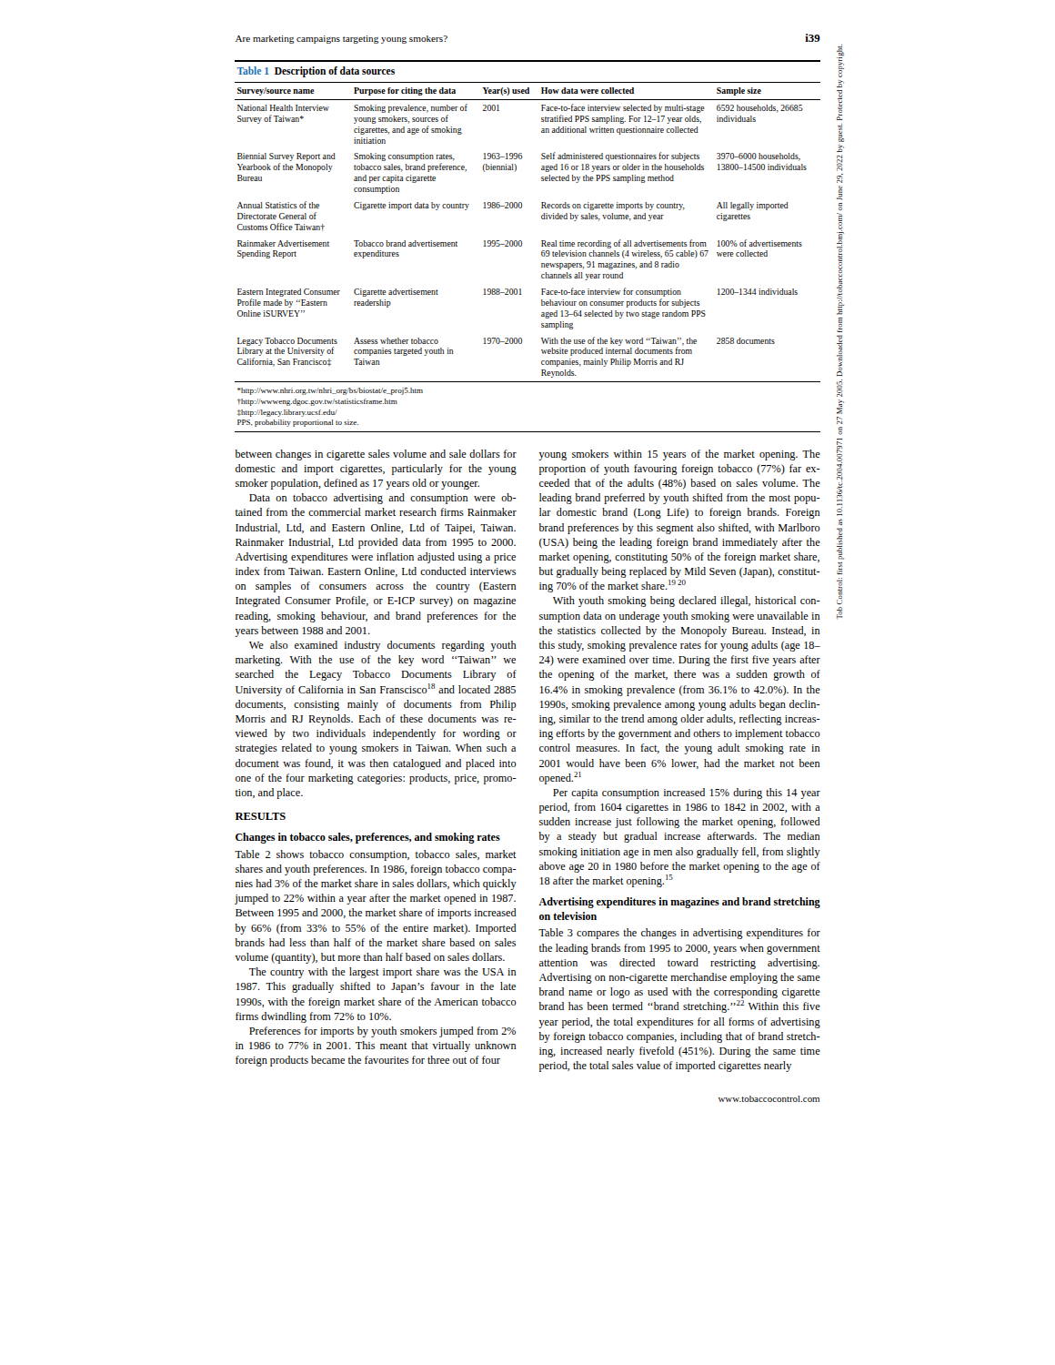Tob Control: first published as 10.1136/tc.2004.007971 on 27 May 2005. Downloaded from http://tobaccocontrol.bmj.com/ on June 29, 2022 by guest. Protected by copyright.
Are marketing campaigns targeting young smokers?
i39
Table 1 Description of data sources
| Survey/source name | Purpose for citing the data | Year(s) used | How data were collected | Sample size |
| --- | --- | --- | --- | --- |
| National Health Interview Survey of Taiwan* | Smoking prevalence, number of young smokers, sources of cigarettes, and age of smoking initiation | 2001 | Face-to-face interview selected by multi-stage stratified PPS sampling. For 12–17 year olds, an additional written questionnaire collected | 6592 households, 26685 individuals |
| Biennial Survey Report and Yearbook of the Monopoly Bureau | Smoking consumption rates, tobacco sales, brand preference, and per capita cigarette consumption | 1963–1996 (biennial) | Self administered questionnaires for subjects aged 16 or 18 years or older in the households selected by the PPS sampling method | 3970–6000 households, 13800–14500 individuals |
| Annual Statistics of the Directorate General of Customs Office Taiwan† | Cigarette import data by country | 1986–2000 | Records on cigarette imports by country, divided by sales, volume, and year | All legally imported cigarettes |
| Rainmaker Advertisement Spending Report | Tobacco brand advertisement expenditures | 1995–2000 | Real time recording of all advertisements from 69 television channels (4 wireless, 65 cable) 67 newspapers, 91 magazines, and 8 radio channels all year round | 100% of advertisements were collected |
| Eastern Integrated Consumer Profile made by ‘‘Eastern Online iSURVEY’’ | Cigarette advertisement readership | 1988–2001 | Face-to-face interview for consumption behaviour on consumer products for subjects aged 13–64 selected by two stage random PPS sampling | 1200–1344 individuals |
| Legacy Tobacco Documents Library at the University of California, San Francisco‡ | Assess whether tobacco companies targeted youth in Taiwan | 1970–2000 | With the use of the key word ‘‘Taiwan’’, the website produced internal documents from companies, mainly Philip Morris and RJ Reynolds. | 2858 documents |
*http://www.nhri.org.tw/nhri_org/bs/biostat/e_proj5.htm
†http://wwweng.dgoc.gov.tw/statisticsframe.htm
‡http://legacy.library.ucsf.edu/
PPS, probability proportional to size.
between changes in cigarette sales volume and sale dollars for domestic and import cigarettes, particularly for the young smoker population, defined as 17 years old or younger.
Data on tobacco advertising and consumption were obtained from the commercial market research firms Rainmaker Industrial, Ltd, and Eastern Online, Ltd of Taipei, Taiwan. Rainmaker Industrial, Ltd provided data from 1995 to 2000. Advertising expenditures were inflation adjusted using a price index from Taiwan. Eastern Online, Ltd conducted interviews on samples of consumers across the country (Eastern Integrated Consumer Profile, or E-ICP survey) on magazine reading, smoking behaviour, and brand preferences for the years between 1988 and 2001.
We also examined industry documents regarding youth marketing. With the use of the key word ‘‘Taiwan’’ we searched the Legacy Tobacco Documents Library of University of California in San Franscisco18 and located 2885 documents, consisting mainly of documents from Philip Morris and RJ Reynolds. Each of these documents was reviewed by two individuals independently for wording or strategies related to young smokers in Taiwan. When such a document was found, it was then catalogued and placed into one of the four marketing categories: products, price, promotion, and place.
RESULTS
Changes in tobacco sales, preferences, and smoking rates
Table 2 shows tobacco consumption, tobacco sales, market shares and youth preferences. In 1986, foreign tobacco companies had 3% of the market share in sales dollars, which quickly jumped to 22% within a year after the market opened in 1987. Between 1995 and 2000, the market share of imports increased by 66% (from 33% to 55% of the entire market). Imported brands had less than half of the market share based on sales volume (quantity), but more than half based on sales dollars.
The country with the largest import share was the USA in 1987. This gradually shifted to Japan’s favour in the late 1990s, with the foreign market share of the American tobacco firms dwindling from 72% to 10%.
Preferences for imports by youth smokers jumped from 2% in 1986 to 77% in 2001. This meant that virtually unknown foreign products became the favourites for three out of four
young smokers within 15 years of the market opening. The proportion of youth favouring foreign tobacco (77%) far exceeded that of the adults (48%) based on sales volume. The leading brand preferred by youth shifted from the most popular domestic brand (Long Life) to foreign brands. Foreign brand preferences by this segment also shifted, with Marlboro (USA) being the leading foreign brand immediately after the market opening, constituting 50% of the foreign market share, but gradually being replaced by Mild Seven (Japan), constituting 70% of the market share.19 20
With youth smoking being declared illegal, historical consumption data on underage youth smoking were unavailable in the statistics collected by the Monopoly Bureau. Instead, in this study, smoking prevalence rates for young adults (age 18–24) were examined over time. During the first five years after the opening of the market, there was a sudden growth of 16.4% in smoking prevalence (from 36.1% to 42.0%). In the 1990s, smoking prevalence among young adults began declining, similar to the trend among older adults, reflecting increasing efforts by the government and others to implement tobacco control measures. In fact, the young adult smoking rate in 2001 would have been 6% lower, had the market not been opened.21
Per capita consumption increased 15% during this 14 year period, from 1604 cigarettes in 1986 to 1842 in 2002, with a sudden increase just following the market opening, followed by a steady but gradual increase afterwards. The median smoking initiation age in men also gradually fell, from slightly above age 20 in 1980 before the market opening to the age of 18 after the market opening.15
Advertising expenditures in magazines and brand stretching on television
Table 3 compares the changes in advertising expenditures for the leading brands from 1995 to 2000, years when government attention was directed toward restricting advertising. Advertising on non-cigarette merchandise employing the same brand name or logo as used with the corresponding cigarette brand has been termed ‘‘brand stretching.’’22 Within this five year period, the total expenditures for all forms of advertising by foreign tobacco companies, including that of brand stretching, increased nearly fivefold (451%). During the same time period, the total sales value of imported cigarettes nearly
www.tobaccocontrol.com